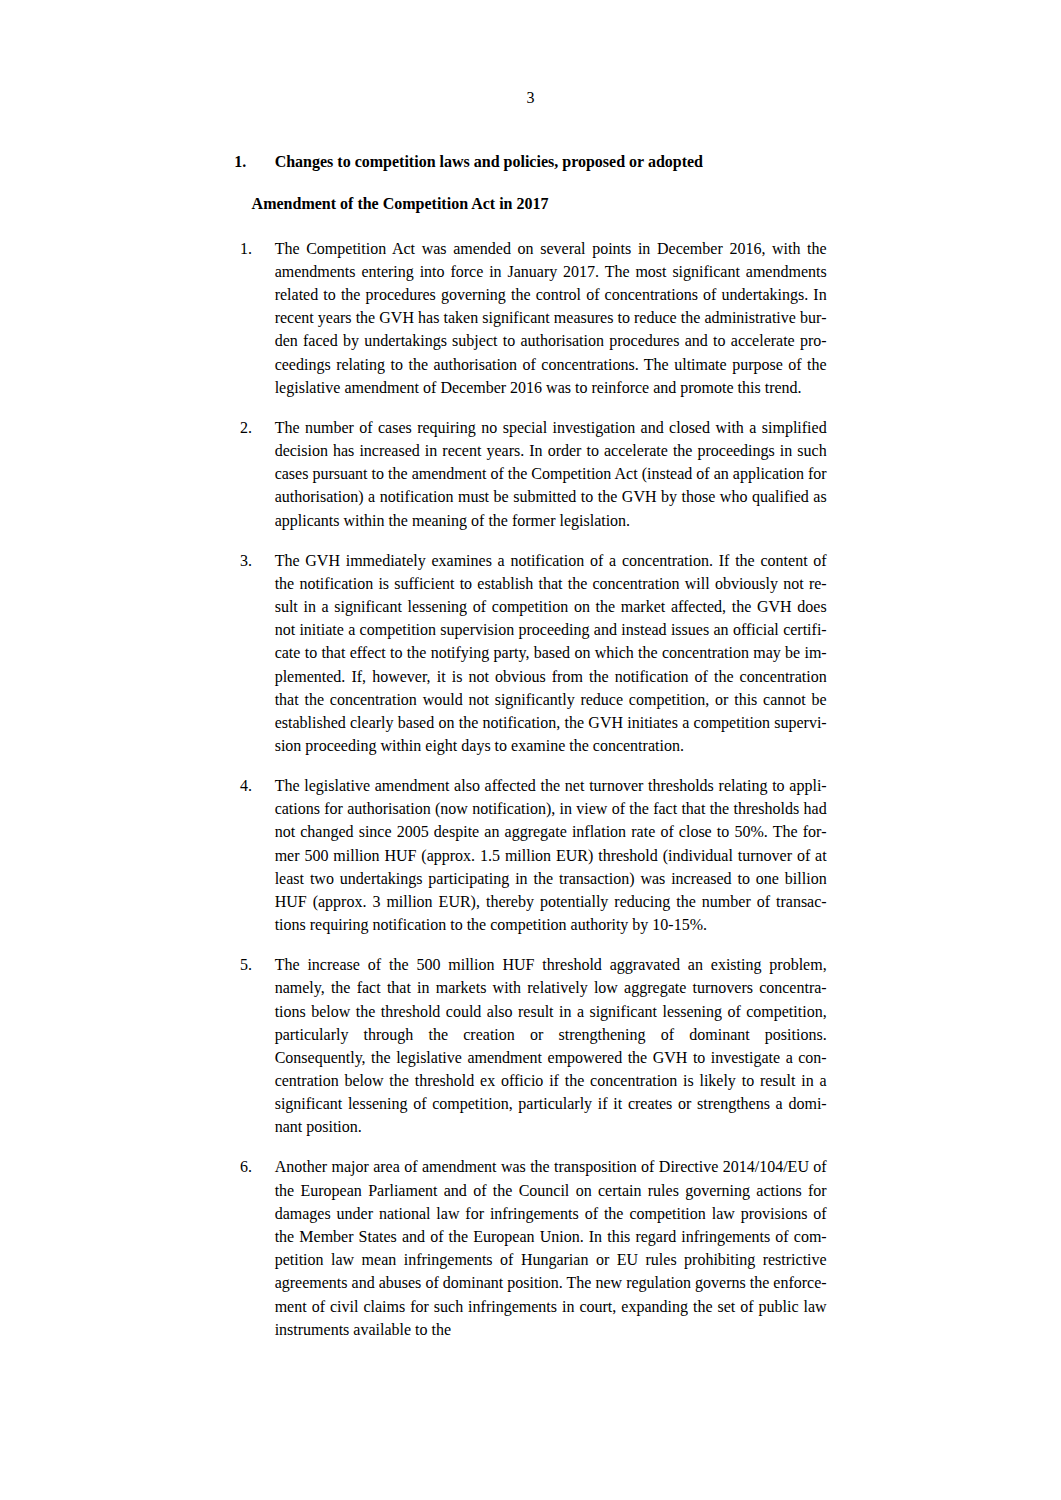3
1. Changes to competition laws and policies, proposed or adopted
Amendment of the Competition Act in 2017
The Competition Act was amended on several points in December 2016, with the amendments entering into force in January 2017. The most significant amendments related to the procedures governing the control of concentrations of undertakings. In recent years the GVH has taken significant measures to reduce the administrative burden faced by undertakings subject to authorisation procedures and to accelerate proceedings relating to the authorisation of concentrations. The ultimate purpose of the legislative amendment of December 2016 was to reinforce and promote this trend.
The number of cases requiring no special investigation and closed with a simplified decision has increased in recent years. In order to accelerate the proceedings in such cases pursuant to the amendment of the Competition Act (instead of an application for authorisation) a notification must be submitted to the GVH by those who qualified as applicants within the meaning of the former legislation.
The GVH immediately examines a notification of a concentration. If the content of the notification is sufficient to establish that the concentration will obviously not result in a significant lessening of competition on the market affected, the GVH does not initiate a competition supervision proceeding and instead issues an official certificate to that effect to the notifying party, based on which the concentration may be implemented. If, however, it is not obvious from the notification of the concentration that the concentration would not significantly reduce competition, or this cannot be established clearly based on the notification, the GVH initiates a competition supervision proceeding within eight days to examine the concentration.
The legislative amendment also affected the net turnover thresholds relating to applications for authorisation (now notification), in view of the fact that the thresholds had not changed since 2005 despite an aggregate inflation rate of close to 50%. The former 500 million HUF (approx. 1.5 million EUR) threshold (individual turnover of at least two undertakings participating in the transaction) was increased to one billion HUF (approx. 3 million EUR), thereby potentially reducing the number of transactions requiring notification to the competition authority by 10-15%.
The increase of the 500 million HUF threshold aggravated an existing problem, namely, the fact that in markets with relatively low aggregate turnovers concentrations below the threshold could also result in a significant lessening of competition, particularly through the creation or strengthening of dominant positions. Consequently, the legislative amendment empowered the GVH to investigate a concentration below the threshold ex officio if the concentration is likely to result in a significant lessening of competition, particularly if it creates or strengthens a dominant position.
Another major area of amendment was the transposition of Directive 2014/104/EU of the European Parliament and of the Council on certain rules governing actions for damages under national law for infringements of the competition law provisions of the Member States and of the European Union. In this regard infringements of competition law mean infringements of Hungarian or EU rules prohibiting restrictive agreements and abuses of dominant position. The new regulation governs the enforcement of civil claims for such infringements in court, expanding the set of public law instruments available to the